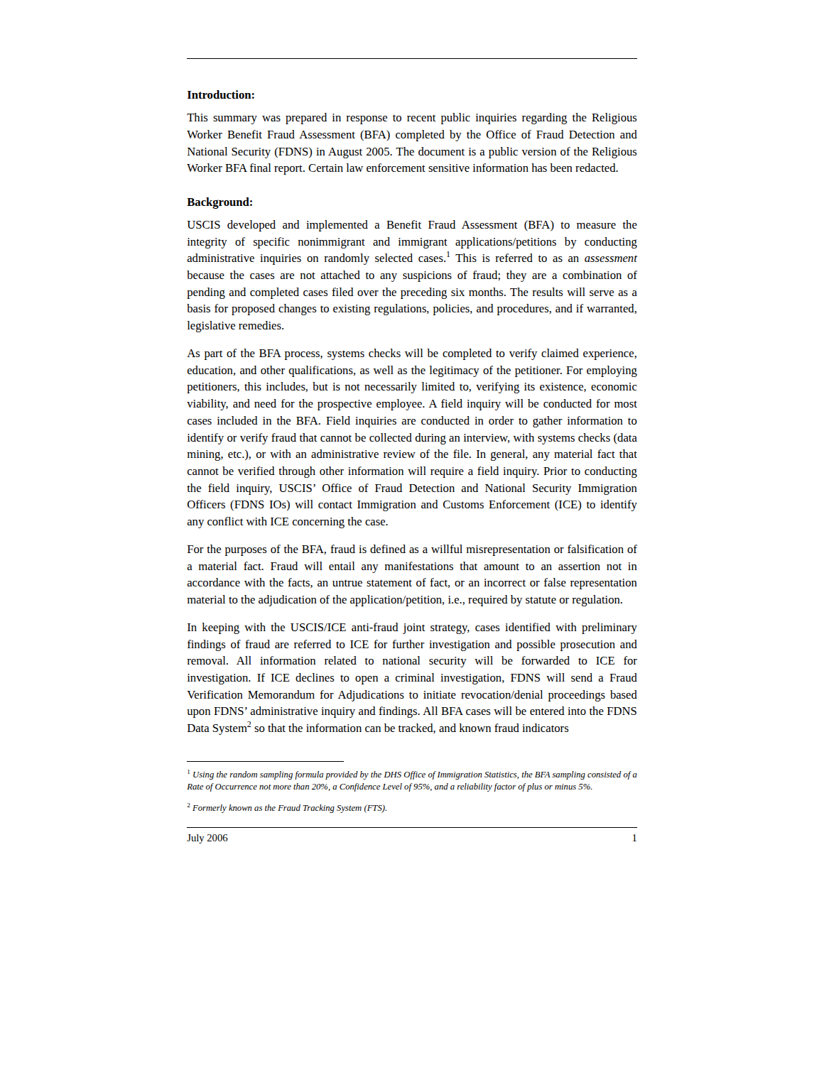Introduction:
This summary was prepared in response to recent public inquiries regarding the Religious Worker Benefit Fraud Assessment (BFA) completed by the Office of Fraud Detection and National Security (FDNS) in August 2005. The document is a public version of the Religious Worker BFA final report. Certain law enforcement sensitive information has been redacted.
Background:
USCIS developed and implemented a Benefit Fraud Assessment (BFA) to measure the integrity of specific nonimmigrant and immigrant applications/petitions by conducting administrative inquiries on randomly selected cases.1 This is referred to as an assessment because the cases are not attached to any suspicions of fraud; they are a combination of pending and completed cases filed over the preceding six months. The results will serve as a basis for proposed changes to existing regulations, policies, and procedures, and if warranted, legislative remedies.
As part of the BFA process, systems checks will be completed to verify claimed experience, education, and other qualifications, as well as the legitimacy of the petitioner. For employing petitioners, this includes, but is not necessarily limited to, verifying its existence, economic viability, and need for the prospective employee. A field inquiry will be conducted for most cases included in the BFA. Field inquiries are conducted in order to gather information to identify or verify fraud that cannot be collected during an interview, with systems checks (data mining, etc.), or with an administrative review of the file. In general, any material fact that cannot be verified through other information will require a field inquiry. Prior to conducting the field inquiry, USCIS’ Office of Fraud Detection and National Security Immigration Officers (FDNS IOs) will contact Immigration and Customs Enforcement (ICE) to identify any conflict with ICE concerning the case.
For the purposes of the BFA, fraud is defined as a willful misrepresentation or falsification of a material fact. Fraud will entail any manifestations that amount to an assertion not in accordance with the facts, an untrue statement of fact, or an incorrect or false representation material to the adjudication of the application/petition, i.e., required by statute or regulation.
In keeping with the USCIS/ICE anti-fraud joint strategy, cases identified with preliminary findings of fraud are referred to ICE for further investigation and possible prosecution and removal. All information related to national security will be forwarded to ICE for investigation. If ICE declines to open a criminal investigation, FDNS will send a Fraud Verification Memorandum for Adjudications to initiate revocation/denial proceedings based upon FDNS’ administrative inquiry and findings. All BFA cases will be entered into the FDNS Data System2 so that the information can be tracked, and known fraud indicators
1 Using the random sampling formula provided by the DHS Office of Immigration Statistics, the BFA sampling consisted of a Rate of Occurrence not more than 20%, a Confidence Level of 95%, and a reliability factor of plus or minus 5%.
2 Formerly known as the Fraud Tracking System (FTS).
July 2006
1